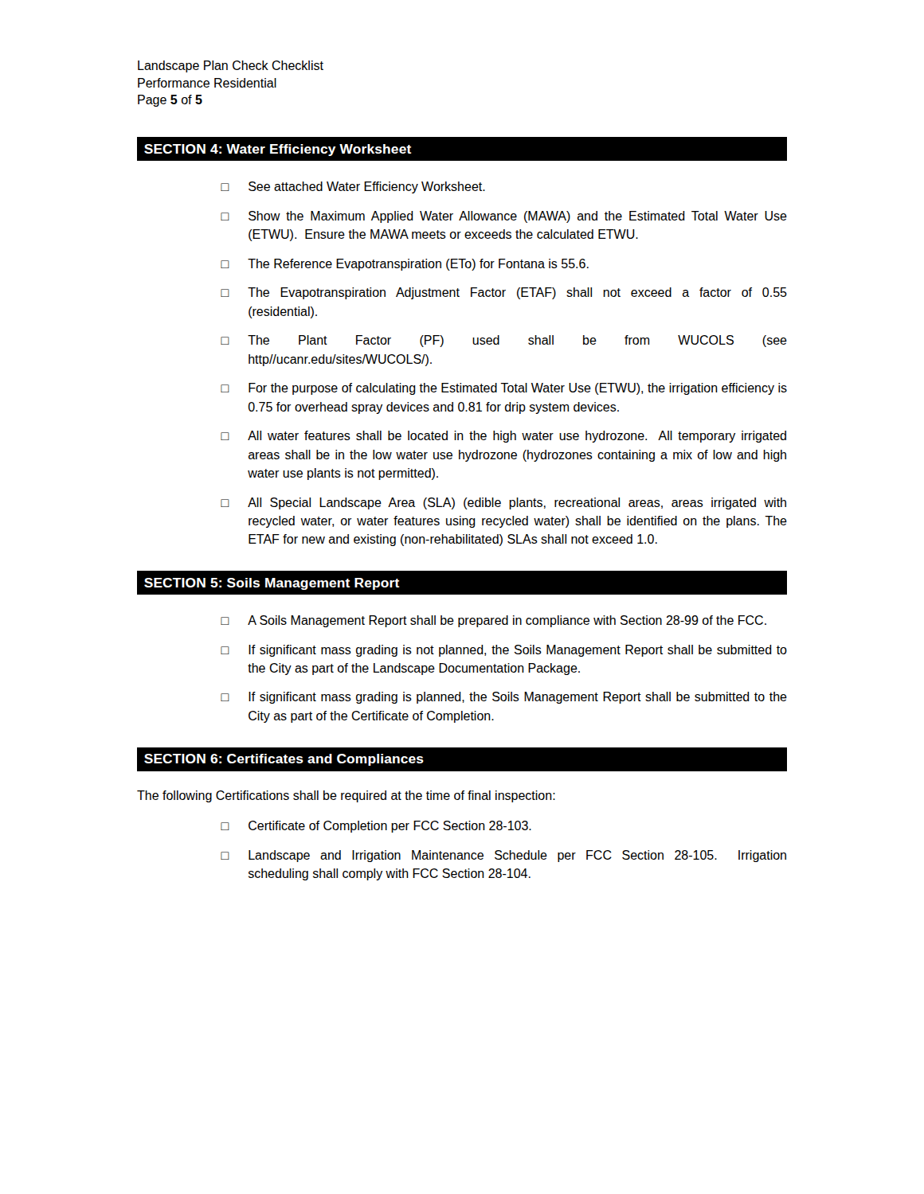Landscape Plan Check Checklist
Performance Residential
Page 5 of 5
SECTION 4: Water Efficiency Worksheet
See attached Water Efficiency Worksheet.
Show the Maximum Applied Water Allowance (MAWA) and the Estimated Total Water Use (ETWU). Ensure the MAWA meets or exceeds the calculated ETWU.
The Reference Evapotranspiration (ETo) for Fontana is 55.6.
The Evapotranspiration Adjustment Factor (ETAF) shall not exceed a factor of 0.55 (residential).
The Plant Factor(PF) used shall be from WUCOLS(see http//ucanr.edu/sites/WUCOLS/).
For the purpose of calculating the Estimated Total Water Use (ETWU), the irrigation efficiency is 0.75 for overhead spray devices and 0.81 for drip system devices.
All water features shall be located in the high water use hydrozone. All temporary irrigated areas shall be in the low water use hydrozone (hydrozones containing a mix of low and high water use plants is not permitted).
All Special Landscape Area (SLA) (edible plants, recreational areas, areas irrigated with recycled water, or water features using recycled water) shall be identified on the plans. The ETAF for new and existing (non-rehabilitated) SLAs shall not exceed 1.0.
SECTION 5: Soils Management Report
A Soils Management Report shall be prepared in compliance with Section 28-99 of the FCC.
If significant mass grading is not planned, the Soils Management Report shall be submitted to the City as part of the Landscape Documentation Package.
If significant mass grading is planned, the Soils Management Report shall be submitted to the City as part of the Certificate of Completion.
SECTION 6: Certificates and Compliances
The following Certifications shall be required at the time of final inspection:
Certificate of Completion per FCC Section 28-103.
Landscape and Irrigation Maintenance Schedule per FCC Section 28-105. Irrigation scheduling shall comply with FCC Section 28-104.